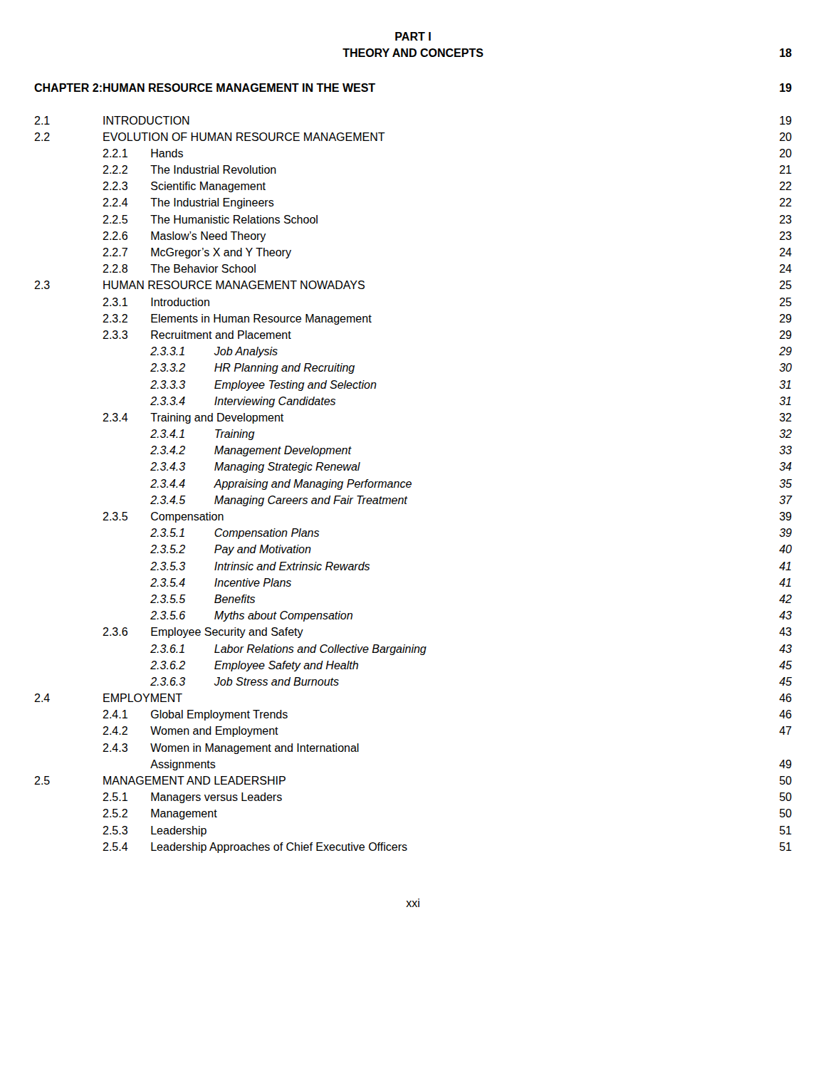PART I
THEORY AND CONCEPTS 18
| CHAPTER 2: | HUMAN RESOURCE MANAGEMENT IN THE WEST | 19 |
| 2.1 | INTRODUCTION | 19 |
| 2.2 | EVOLUTION OF HUMAN RESOURCE MANAGEMENT | 20 |
| | 2.2.1 | Hands | 20 |
| | 2.2.2 | The Industrial Revolution | 21 |
| | 2.2.3 | Scientific Management | 22 |
| | 2.2.4 | The Industrial Engineers | 22 |
| | 2.2.5 | The Humanistic Relations School | 23 |
| | 2.2.6 | Maslow’s Need Theory | 23 |
| | 2.2.7 | McGregor’s X and Y Theory | 24 |
| | 2.2.8 | The Behavior School | 24 |
| 2.3 | HUMAN RESOURCE MANAGEMENT NOWADAYS | 25 |
| | 2.3.1 | Introduction | 25 |
| | 2.3.2 | Elements in Human Resource Management | 29 |
| | 2.3.3 | Recruitment and Placement | 29 |
| | | 2.3.3.1 | Job Analysis | 29 |
| | | 2.3.3.2 | HR Planning and Recruiting | 30 |
| | | 2.3.3.3 | Employee Testing and Selection | 31 |
| | | 2.3.3.4 | Interviewing Candidates | 31 |
| | 2.3.4 | Training and Development | 32 |
| | | 2.3.4.1 | Training | 32 |
| | | 2.3.4.2 | Management Development | 33 |
| | | 2.3.4.3 | Managing Strategic Renewal | 34 |
| | | 2.3.4.4 | Appraising and Managing Performance | 35 |
| | | 2.3.4.5 | Managing Careers and Fair Treatment | 37 |
| | 2.3.5 | Compensation | 39 |
| | | 2.3.5.1 | Compensation Plans | 39 |
| | | 2.3.5.2 | Pay and Motivation | 40 |
| | | 2.3.5.3 | Intrinsic and Extrinsic Rewards | 41 |
| | | 2.3.5.4 | Incentive Plans | 41 |
| | | 2.3.5.5 | Benefits | 42 |
| | | 2.3.5.6 | Myths about Compensation | 43 |
| | 2.3.6 | Employee Security and Safety | 43 |
| | | 2.3.6.1 | Labor Relations and Collective Bargaining | 43 |
| | | 2.3.6.2 | Employee Safety and Health | 45 |
| | | 2.3.6.3 | Job Stress and Burnouts | 45 |
| 2.4 | EMPLOYMENT | 46 |
| | 2.4.1 | Global Employment Trends | 46 |
| | 2.4.2 | Women and Employment | 47 |
| | 2.4.3 | Women in Management and International | |
| | | Assignments | 49 |
| 2.5 | MANAGEMENT AND LEADERSHIP | 50 |
| | 2.5.1 | Managers versus Leaders | 50 |
| | 2.5.2 | Management | 50 |
| | 2.5.3 | Leadership | 51 |
| | 2.5.4 | Leadership Approaches of Chief Executive Officers | 51 |
xxi